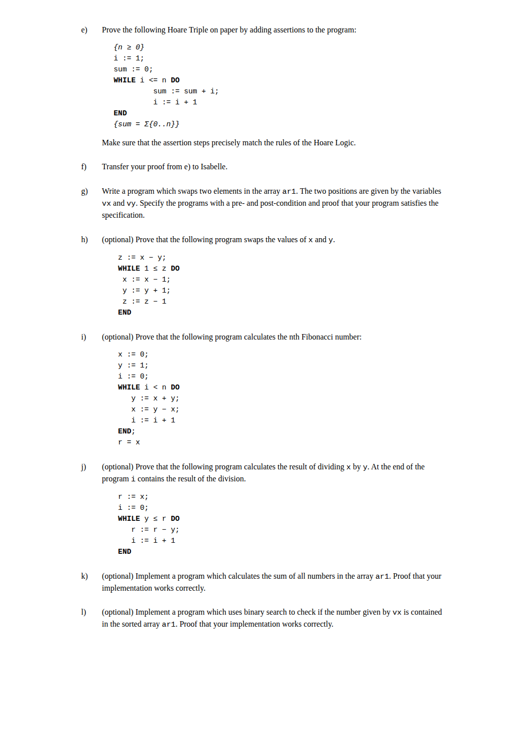e) Prove the following Hoare Triple on paper by adding assertions to the program:
{n ≥ 0}
i := 1;
sum := 0;
WHILE i <= n DO
         sum := sum + i;
         i := i + 1
END
{sum = Σ{0..n}}
Make sure that the assertion steps precisely match the rules of the Hoare Logic.
f) Transfer your proof from e) to Isabelle.
g) Write a program which swaps two elements in the array ar1. The two positions are given by the variables vx and vy. Specify the programs with a pre- and post-condition and proof that your program satisfies the specification.
h) (optional) Prove that the following program swaps the values of x and y.
 z := x − y;
 WHILE 1 ≤ z DO
  x := x − 1;
  y := y + 1;
  z := z − 1
 END
i) (optional) Prove that the following program calculates the nth Fibonacci number:
 x := 0;
 y := 1;
 i := 0;
 WHILE i < n DO
    y := x + y;
    x := y − x;
    i := i + 1
 END;
 r = x
j) (optional) Prove that the following program calculates the result of dividing x by y. At the end of the program i contains the result of the division.
 r := x;
 i := 0;
 WHILE y ≤ r DO
    r := r − y;
    i := i + 1
 END
k) (optional) Implement a program which calculates the sum of all numbers in the array ar1. Proof that your implementation works correctly.
l) (optional) Implement a program which uses binary search to check if the number given by vx is contained in the sorted array ar1. Proof that your implementation works correctly.